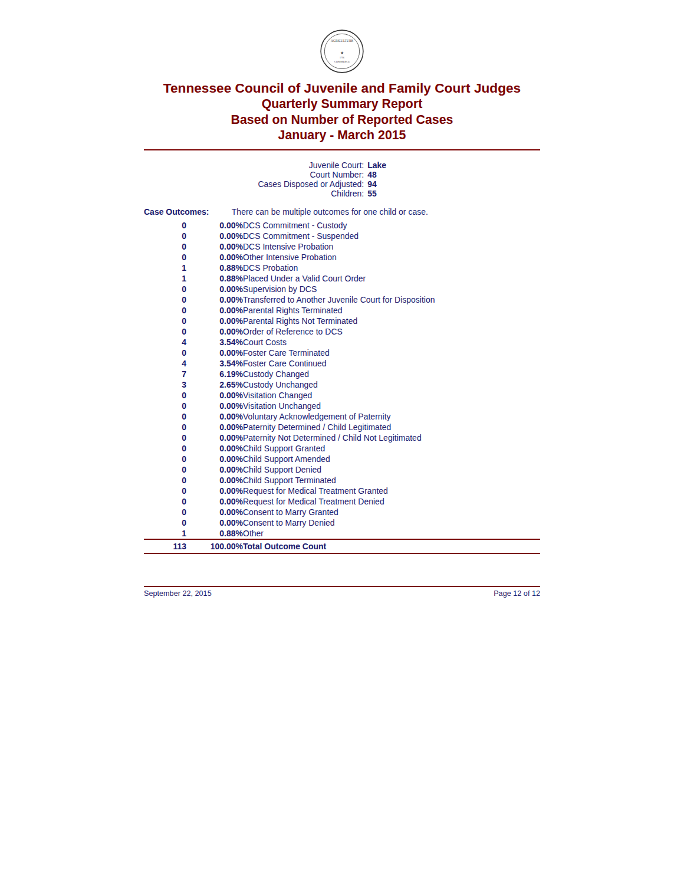Tennessee Council of Juvenile and Family Court Judges
Quarterly Summary Report
Based on Number of Reported Cases
January - March 2015
Juvenile Court:
Lake
Court Number:
48
Cases Disposed or Adjusted:
94
Children:
55
Case Outcomes:
There can be multiple outcomes for one child or case.
| 0 | 0.00% | DCS Commitment - Custody |
| 0 | 0.00% | DCS Commitment - Suspended |
| 0 | 0.00% | DCS Intensive Probation |
| 0 | 0.00% | Other Intensive Probation |
| 1 | 0.88% | DCS Probation |
| 1 | 0.88% | Placed Under a Valid Court Order |
| 0 | 0.00% | Supervision by DCS |
| 0 | 0.00% | Transferred to Another Juvenile Court for Disposition |
| 0 | 0.00% | Parental Rights Terminated |
| 0 | 0.00% | Parental Rights Not Terminated |
| 0 | 0.00% | Order of Reference to DCS |
| 4 | 3.54% | Court Costs |
| 0 | 0.00% | Foster Care Terminated |
| 4 | 3.54% | Foster Care Continued |
| 7 | 6.19% | Custody Changed |
| 3 | 2.65% | Custody Unchanged |
| 0 | 0.00% | Visitation Changed |
| 0 | 0.00% | Visitation Unchanged |
| 0 | 0.00% | Voluntary Acknowledgement of Paternity |
| 0 | 0.00% | Paternity Determined / Child Legitimated |
| 0 | 0.00% | Paternity Not Determined / Child Not Legitimated |
| 0 | 0.00% | Child Support Granted |
| 0 | 0.00% | Child Support Amended |
| 0 | 0.00% | Child Support Denied |
| 0 | 0.00% | Child Support Terminated |
| 0 | 0.00% | Request for Medical Treatment Granted |
| 0 | 0.00% | Request for Medical Treatment Denied |
| 0 | 0.00% | Consent to Marry Granted |
| 0 | 0.00% | Consent to Marry Denied |
| 1 | 0.88% | Other |
| 113 | 100.00% | Total Outcome Count |
September 22, 2015
Page 12 of 12